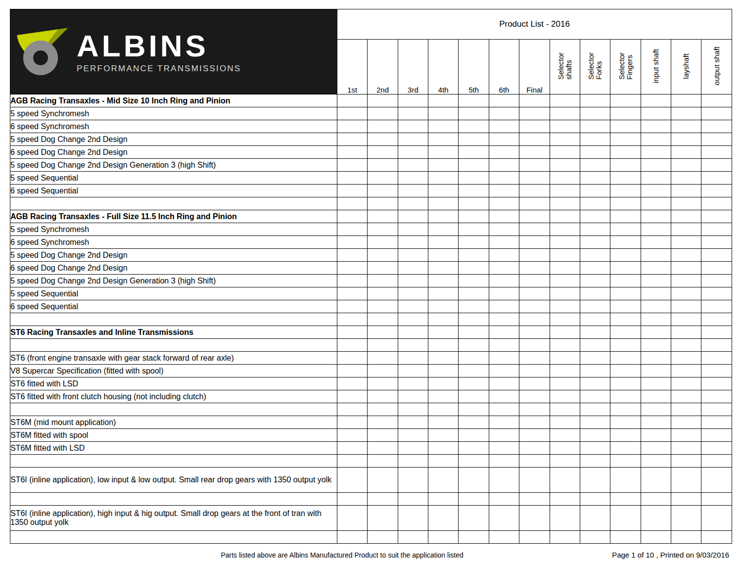| ALBINS PERFORMANCE TRANSMISSIONS | Product List - 2016 |
| 1st | 2nd | 3rd | 4th | 5th | 6th | Final | Selector shafts | Selector Forks | Selector Fingers | input shaft | layshaft | output shaft |
| AGB Racing Transaxles - Mid Size 10 Inch Ring and Pinion | | | | | | | | | | | | | |
| 5 speed Synchromesh | | | | | | | | | | | | | |
| 6 speed Synchromesh | | | | | | | | | | | | | |
| 5 speed Dog Change 2nd Design | | | | | | | | | | | | | |
| 6 speed Dog Change 2nd Design | | | | | | | | | | | | | |
| 5 speed Dog Change 2nd Design Generation 3 (high Shift) | | | | | | | | | | | | | |
| 5 speed Sequential | | | | | | | | | | | | | |
| 6 speed Sequential | | | | | | | | | | | | | |
| AGB Racing Transaxles - Full Size 11.5 Inch Ring and Pinion | | | | | | | | | | | | | |
| 5 speed Synchromesh | | | | | | | | | | | | | |
| 6 speed Synchromesh | | | | | | | | | | | | | |
| 5 speed Dog Change 2nd Design | | | | | | | | | | | | | |
| 6 speed Dog Change 2nd Design | | | | | | | | | | | | | |
| 5 speed Dog Change 2nd Design Generation 3 (high Shift) | | | | | | | | | | | | | |
| 5 speed Sequential | | | | | | | | | | | | | |
| 6 speed Sequential | | | | | | | | | | | | | |
| ST6 Racing Transaxles and Inline Transmissions | | | | | | | | | | | | | |
| ST6 (front engine transaxle with gear stack forward of rear axle) | | | | | | | | | | | | | |
| V8 Supercar Specification (fitted with spool) | | | | | | | | | | | | | |
| ST6 fitted with LSD | | | | | | | | | | | | | |
| ST6 fitted with front clutch housing (not including clutch) | | | | | | | | | | | | | |
| ST6M (mid mount application) | | | | | | | | | | | | | |
| ST6M fitted with spool | | | | | | | | | | | | | |
| ST6M fitted with LSD | | | | | | | | | | | | | |
| ST6I (inline application), low input & low output. Small rear drop gears with 1350 output yolk | | | | | | | | | | | | | |
| ST6I (inline application), high input & hig output. Small drop gears at the front of tran with 1350 output yolk | | | | | | | | | | | | | |
Parts listed above are Albins Manufactured Product to suit the application listed
Page 1 of 10 , Printed on 9/03/2016